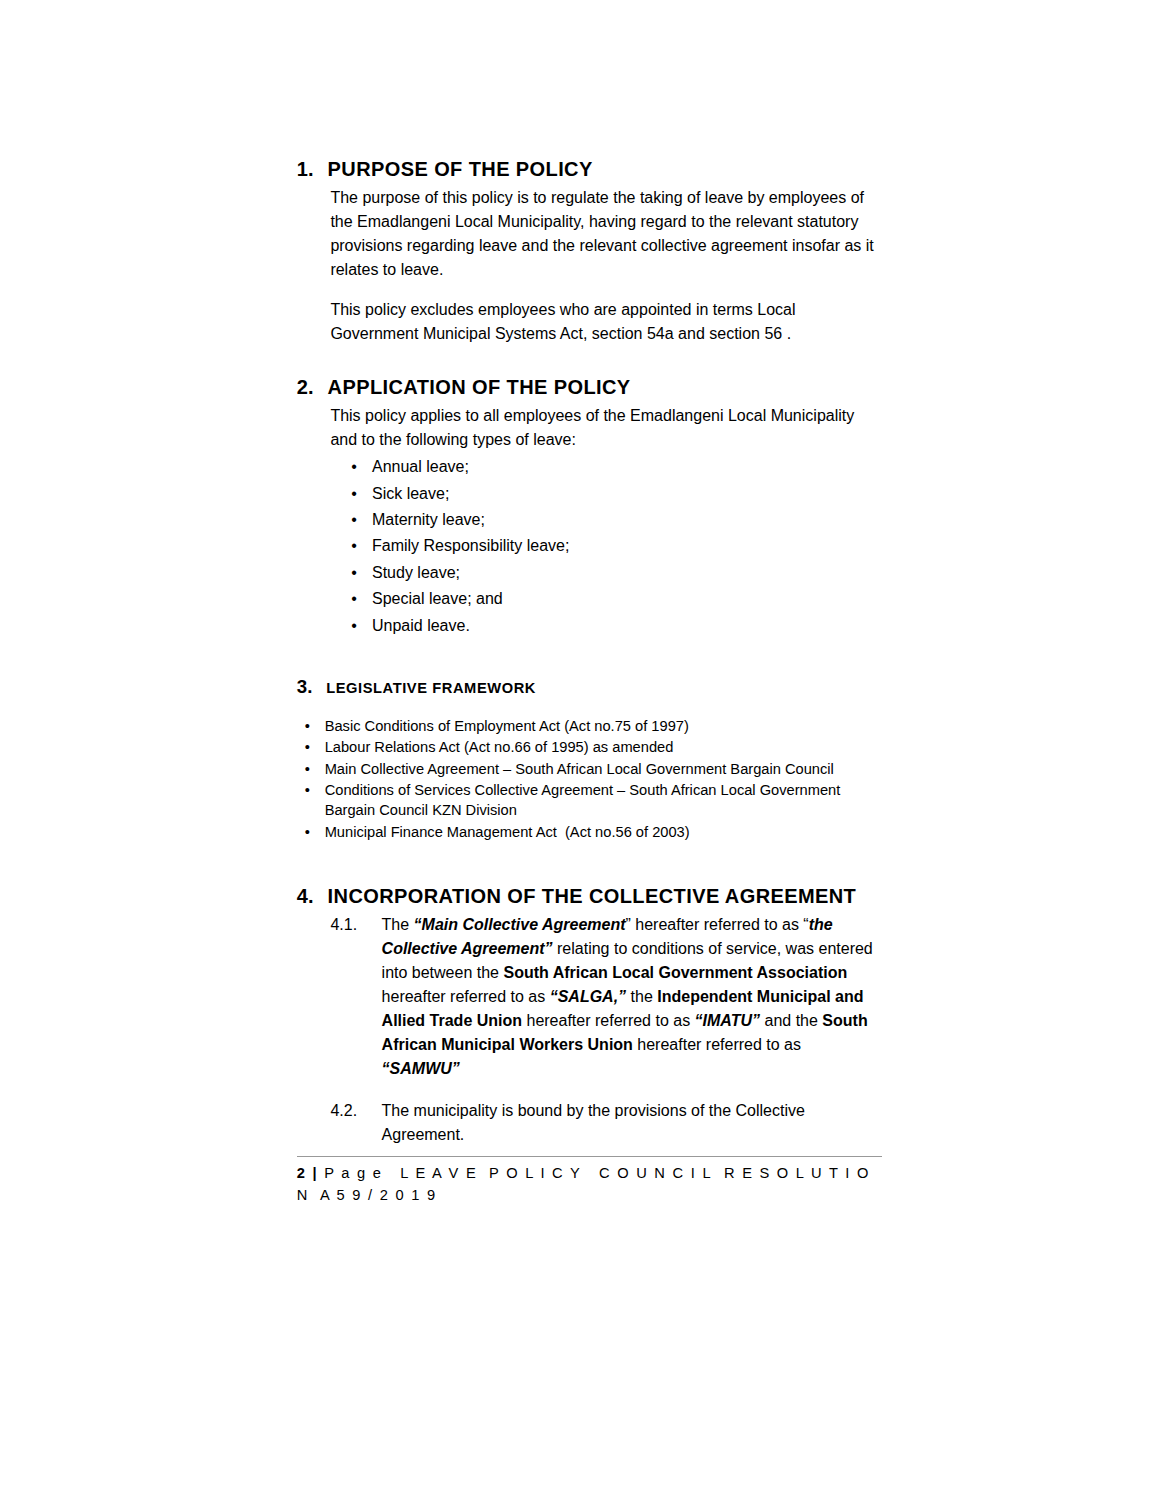1. PURPOSE OF THE POLICY
The purpose of this policy is to regulate the taking of leave by employees of the Emadlangeni Local Municipality, having regard to the relevant statutory provisions regarding leave and the relevant collective agreement insofar as it relates to leave.
This policy excludes employees who are appointed in terms Local Government Municipal Systems Act, section 54a and section 56 .
2. APPLICATION OF THE POLICY
This policy applies to all employees of the Emadlangeni Local Municipality and to the following types of leave:
Annual leave;
Sick leave;
Maternity leave;
Family Responsibility leave;
Study leave;
Special leave; and
Unpaid leave.
3. LEGISLATIVE FRAMEWORK
Basic Conditions of Employment Act (Act no.75 of 1997)
Labour Relations Act (Act no.66 of 1995) as amended
Main Collective Agreement – South African Local Government Bargain Council
Conditions of Services Collective Agreement – South African Local Government Bargain Council KZN Division
Municipal Finance Management Act (Act no.56 of 2003)
4. INCORPORATION OF THE COLLECTIVE AGREEMENT
4.1. The “Main Collective Agreement” hereafter referred to as “the Collective Agreement” relating to conditions of service, was entered into between the South African Local Government Association hereafter referred to as “SALGA,” the Independent Municipal and Allied Trade Union hereafter referred to as “IMATU” and the South African Municipal Workers Union hereafter referred to as “SAMWU”
4.2. The municipality is bound by the provisions of the Collective Agreement.
2 | P a g e L E A V E P O L I C Y C O U N C I L R E S O L U T I O N A 5 9 / 2 0 1 9